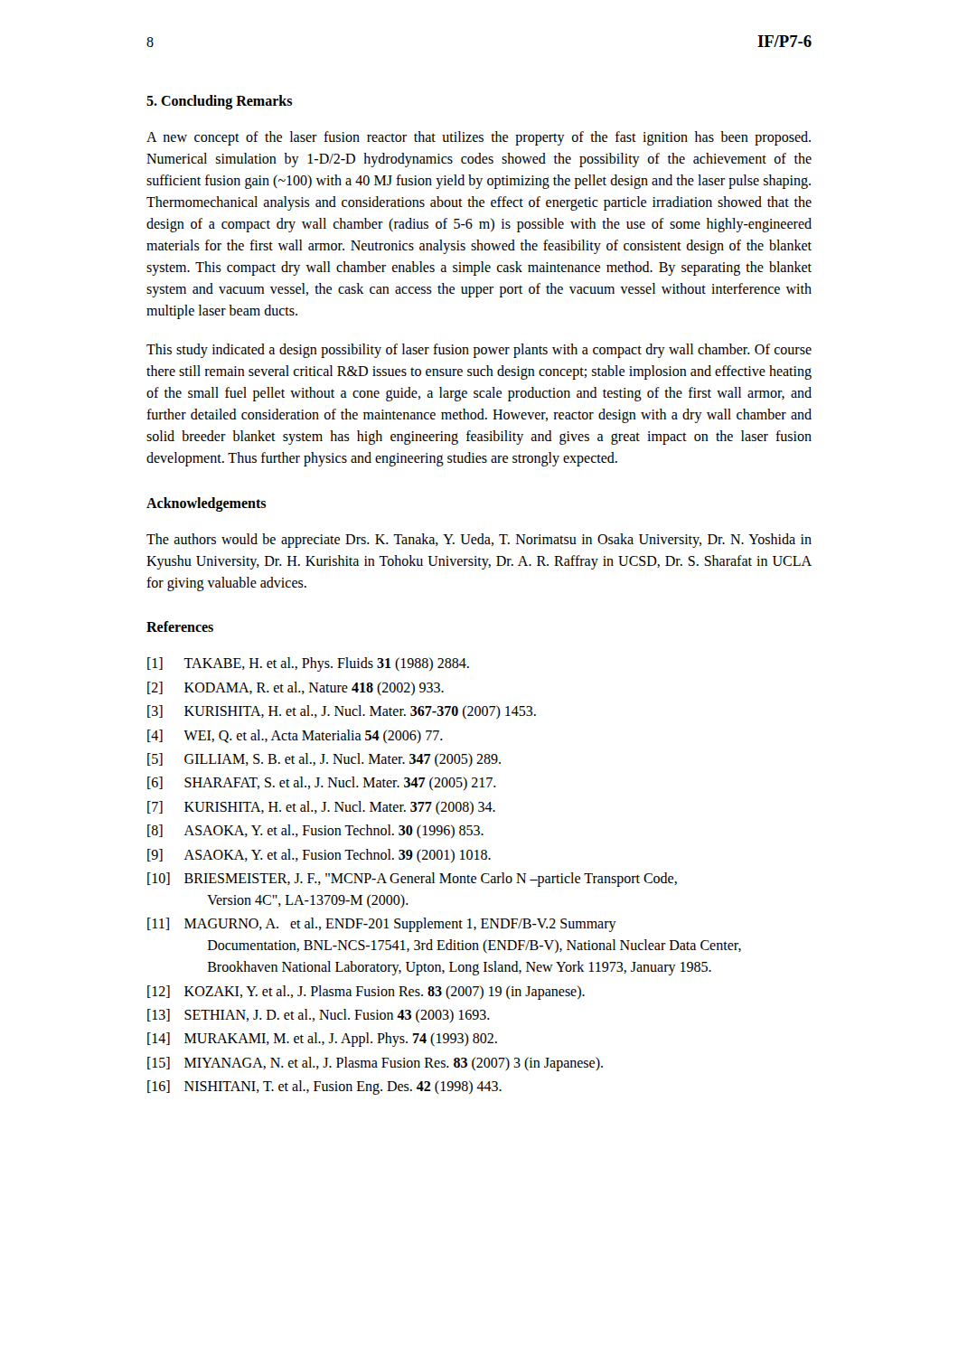8 IF/P7-6
5. Concluding Remarks
A new concept of the laser fusion reactor that utilizes the property of the fast ignition has been proposed. Numerical simulation by 1-D/2-D hydrodynamics codes showed the possibility of the achievement of the sufficient fusion gain (~100) with a 40 MJ fusion yield by optimizing the pellet design and the laser pulse shaping. Thermomechanical analysis and considerations about the effect of energetic particle irradiation showed that the design of a compact dry wall chamber (radius of 5-6 m) is possible with the use of some highly-engineered materials for the first wall armor. Neutronics analysis showed the feasibility of consistent design of the blanket system. This compact dry wall chamber enables a simple cask maintenance method. By separating the blanket system and vacuum vessel, the cask can access the upper port of the vacuum vessel without interference with multiple laser beam ducts.
This study indicated a design possibility of laser fusion power plants with a compact dry wall chamber. Of course there still remain several critical R&D issues to ensure such design concept; stable implosion and effective heating of the small fuel pellet without a cone guide, a large scale production and testing of the first wall armor, and further detailed consideration of the maintenance method. However, reactor design with a dry wall chamber and solid breeder blanket system has high engineering feasibility and gives a great impact on the laser fusion development. Thus further physics and engineering studies are strongly expected.
Acknowledgements
The authors would be appreciate Drs. K. Tanaka, Y. Ueda, T. Norimatsu in Osaka University, Dr. N. Yoshida in Kyushu University, Dr. H. Kurishita in Tohoku University, Dr. A. R. Raffray in UCSD, Dr. S. Sharafat in UCLA for giving valuable advices.
References
[1] TAKABE, H. et al., Phys. Fluids 31 (1988) 2884.
[2] KODAMA, R. et al., Nature 418 (2002) 933.
[3] KURISHITA, H. et al., J. Nucl. Mater. 367-370 (2007) 1453.
[4] WEI, Q. et al., Acta Materialia 54 (2006) 77.
[5] GILLIAM, S. B. et al., J. Nucl. Mater. 347 (2005) 289.
[6] SHARAFAT, S. et al., J. Nucl. Mater. 347 (2005) 217.
[7] KURISHITA, H. et al., J. Nucl. Mater. 377 (2008) 34.
[8] ASAOKA, Y. et al., Fusion Technol. 30 (1996) 853.
[9] ASAOKA, Y. et al., Fusion Technol. 39 (2001) 1018.
[10] BRIESMEISTER, J. F., "MCNP-A General Monte Carlo N –particle Transport Code, Version 4C", LA-13709-M (2000).
[11] MAGURNO, A. et al., ENDF-201 Supplement 1, ENDF/B-V.2 Summary Documentation, BNL-NCS-17541, 3rd Edition (ENDF/B-V), National Nuclear Data Center, Brookhaven National Laboratory, Upton, Long Island, New York 11973, January 1985.
[12] KOZAKI, Y. et al., J. Plasma Fusion Res. 83 (2007) 19 (in Japanese).
[13] SETHIAN, J. D. et al., Nucl. Fusion 43 (2003) 1693.
[14] MURAKAMI, M. et al., J. Appl. Phys. 74 (1993) 802.
[15] MIYANAGA, N. et al., J. Plasma Fusion Res. 83 (2007) 3 (in Japanese).
[16] NISHITANI, T. et al., Fusion Eng. Des. 42 (1998) 443.